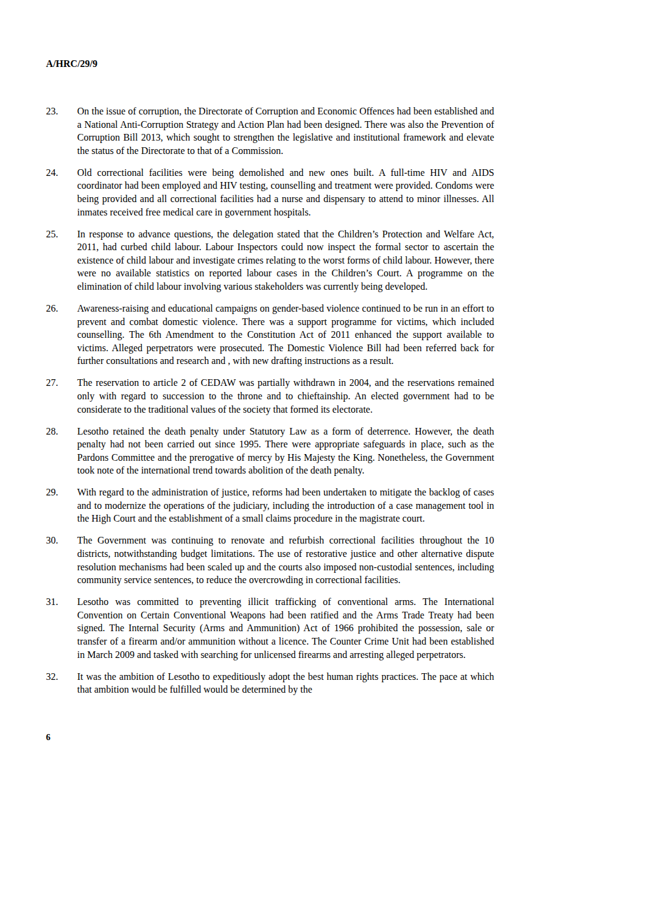A/HRC/29/9
23.
On the issue of corruption, the Directorate of Corruption and Economic Offences had been established and a National Anti-Corruption Strategy and Action Plan had been designed. There was also the Prevention of Corruption Bill 2013, which sought to strengthen the legislative and institutional framework and elevate the status of the Directorate to that of a Commission.
24.
Old correctional facilities were being demolished and new ones built. A full-time HIV and AIDS coordinator had been employed and HIV testing, counselling and treatment were provided. Condoms were being provided and all correctional facilities had a nurse and dispensary to attend to minor illnesses. All inmates received free medical care in government hospitals.
25.
In response to advance questions, the delegation stated that the Children’s Protection and Welfare Act, 2011, had curbed child labour. Labour Inspectors could now inspect the formal sector to ascertain the existence of child labour and investigate crimes relating to the worst forms of child labour. However, there were no available statistics on reported labour cases in the Children’s Court. A programme on the elimination of child labour involving various stakeholders was currently being developed.
26.
Awareness-raising and educational campaigns on gender-based violence continued to be run in an effort to prevent and combat domestic violence. There was a support programme for victims, which included counselling. The 6th Amendment to the Constitution Act of 2011 enhanced the support available to victims. Alleged perpetrators were prosecuted. The Domestic Violence Bill had been referred back for further consultations and research and , with new drafting instructions as a result.
27.
The reservation to article 2 of CEDAW was partially withdrawn in 2004, and the reservations remained only with regard to succession to the throne and to chieftainship. An elected government had to be considerate to the traditional values of the society that formed its electorate.
28.
Lesotho retained the death penalty under Statutory Law as a form of deterrence. However, the death penalty had not been carried out since 1995. There were appropriate safeguards in place, such as the Pardons Committee and the prerogative of mercy by His Majesty the King. Nonetheless, the Government took note of the international trend towards abolition of the death penalty.
29.
With regard to the administration of justice, reforms had been undertaken to mitigate the backlog of cases and to modernize the operations of the judiciary, including the introduction of a case management tool in the High Court and the establishment of a small claims procedure in the magistrate court.
30.
The Government was continuing to renovate and refurbish correctional facilities throughout the 10 districts, notwithstanding budget limitations. The use of restorative justice and other alternative dispute resolution mechanisms had been scaled up and the courts also imposed non-custodial sentences, including community service sentences, to reduce the overcrowding in correctional facilities.
31.
Lesotho was committed to preventing illicit trafficking of conventional arms. The International Convention on Certain Conventional Weapons had been ratified and the Arms Trade Treaty had been signed. The Internal Security (Arms and Ammunition) Act of 1966 prohibited the possession, sale or transfer of a firearm and/or ammunition without a licence. The Counter Crime Unit had been established in March 2009 and tasked with searching for unlicensed firearms and arresting alleged perpetrators.
32.
It was the ambition of Lesotho to expeditiously adopt the best human rights practices. The pace at which that ambition would be fulfilled would be determined by the
6